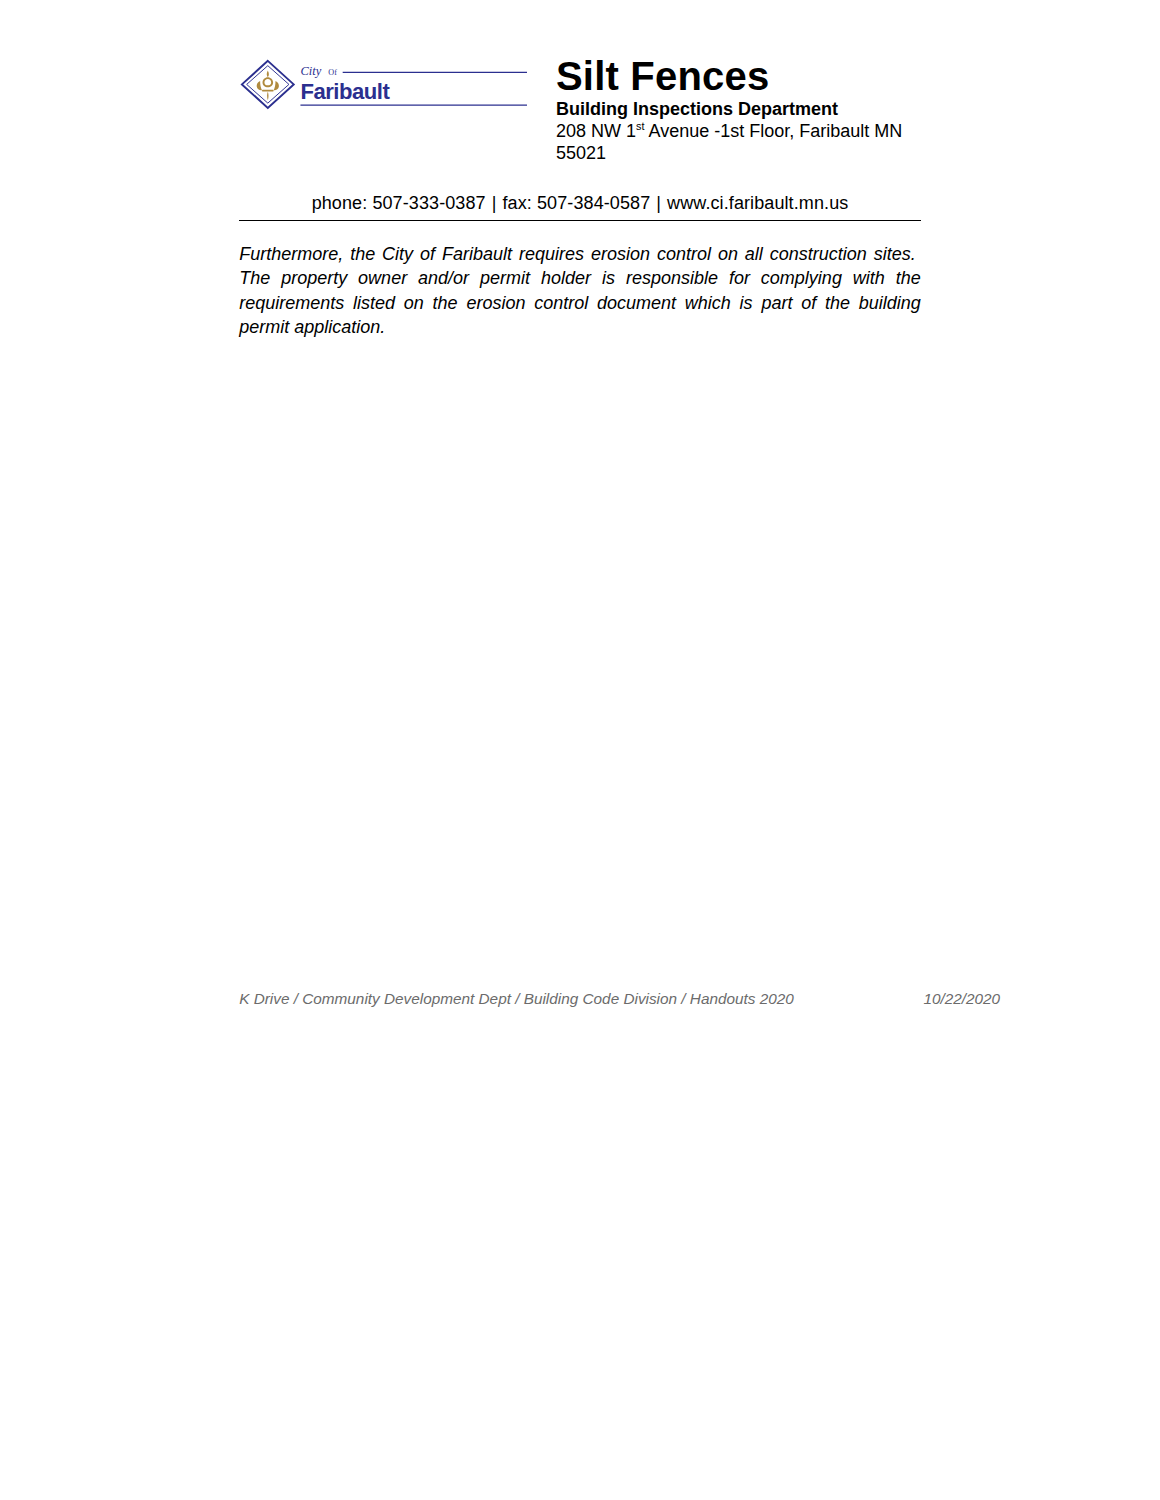City of Faribault City Of Faribault
Silt Fences
Building Inspections Department
208 NW 1st Avenue -1st Floor, Faribault MN 55021
phone: 507-333-0387|fax: 507-384-0587|www.ci.faribault.mn.us
Furthermore, the City of Faribault requires erosion control on all construction sites. The property owner and/or permit holder is responsible for complying with the requirements listed on the erosion control document which is part of the building permit application.
K Drive / Community Development Dept / Building Code Division / Handouts 2020 10/22/2020